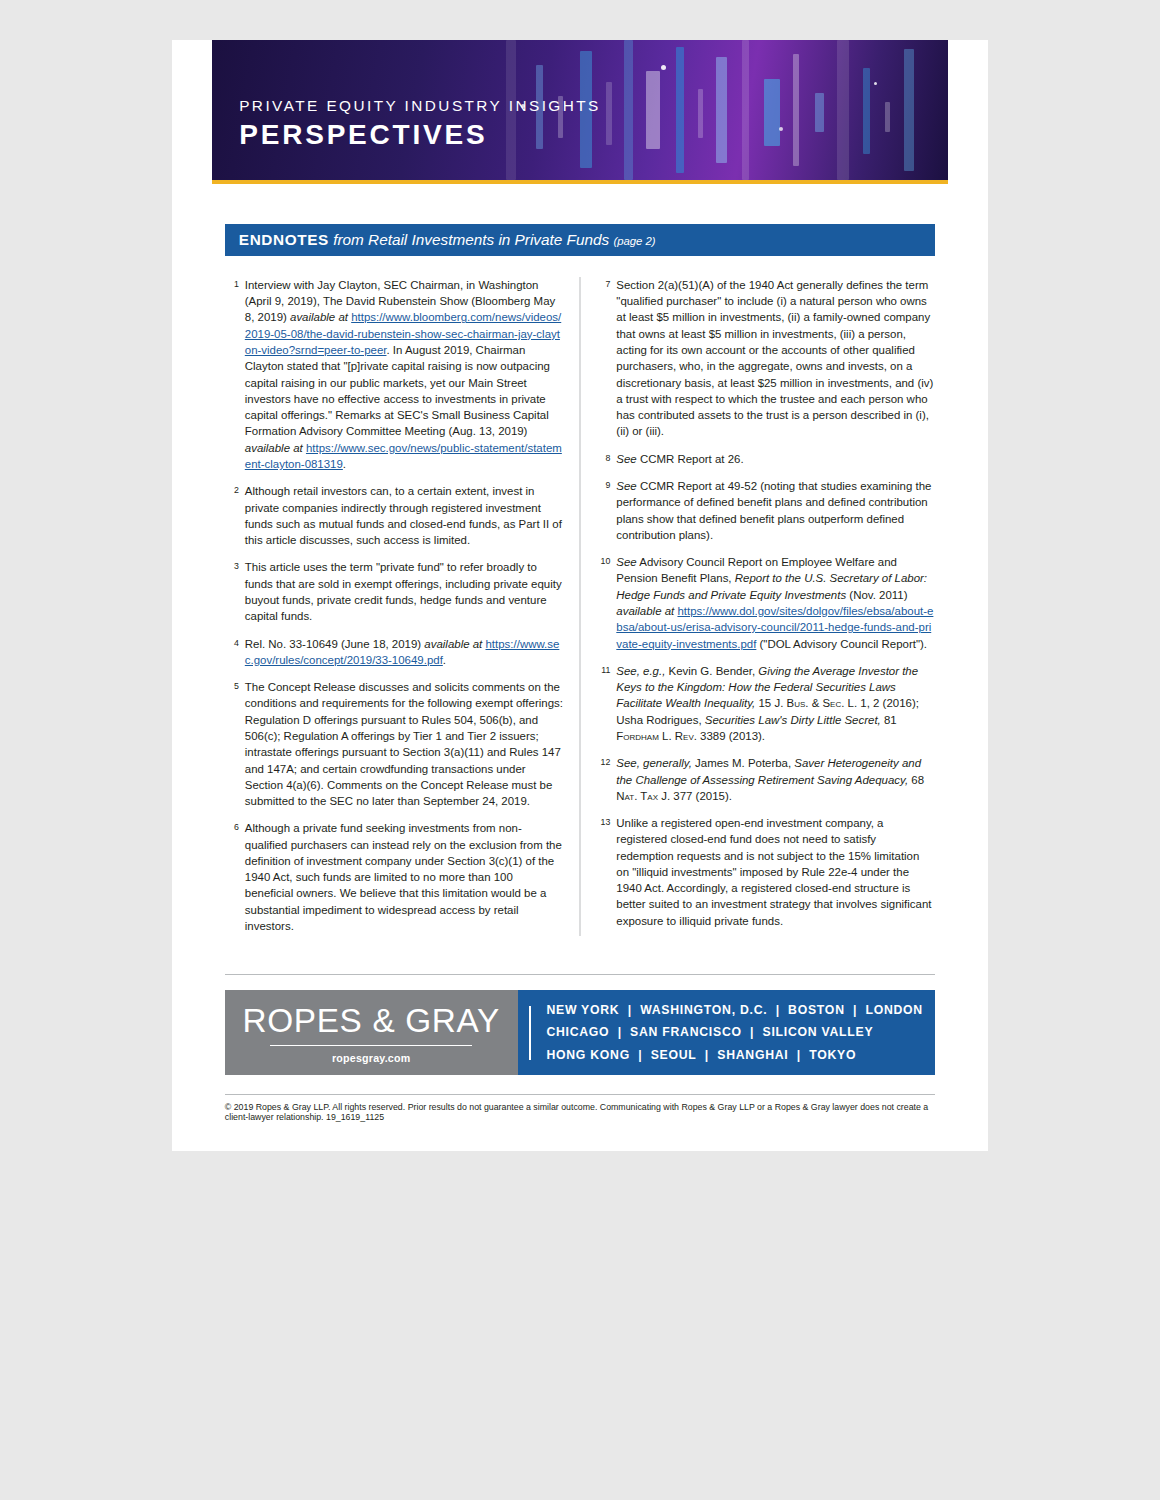Private Equity Industry Insights
Perspectives
ENDNOTES from Retail Investments in Private Funds (page 2)
1 Interview with Jay Clayton, SEC Chairman, in Washington (April 9, 2019), The David Rubenstein Show (Bloomberg May 8, 2019) available at https://www.bloomberg.com/news/videos/2019-05-08/the-david-rubenstein-show-sec-chairman-jay-clayton-video?srnd=peer-to-peer. In August 2019, Chairman Clayton stated that "[p]rivate capital raising is now outpacing capital raising in our public markets, yet our Main Street investors have no effective access to investments in private capital offerings." Remarks at SEC's Small Business Capital Formation Advisory Committee Meeting (Aug. 13, 2019) available at https://www.sec.gov/news/public-statement/statement-clayton-081319.
2 Although retail investors can, to a certain extent, invest in private companies indirectly through registered investment funds such as mutual funds and closed-end funds, as Part II of this article discusses, such access is limited.
3 This article uses the term "private fund" to refer broadly to funds that are sold in exempt offerings, including private equity buyout funds, private credit funds, hedge funds and venture capital funds.
4 Rel. No. 33-10649 (June 18, 2019) available at https://www.sec.gov/rules/concept/2019/33-10649.pdf.
5 The Concept Release discusses and solicits comments on the conditions and requirements for the following exempt offerings: Regulation D offerings pursuant to Rules 504, 506(b), and 506(c); Regulation A offerings by Tier 1 and Tier 2 issuers; intrastate offerings pursuant to Section 3(a)(11) and Rules 147 and 147A; and certain crowdfunding transactions under Section 4(a)(6). Comments on the Concept Release must be submitted to the SEC no later than September 24, 2019.
6 Although a private fund seeking investments from non-qualified purchasers can instead rely on the exclusion from the definition of investment company under Section 3(c)(1) of the 1940 Act, such funds are limited to no more than 100 beneficial owners. We believe that this limitation would be a substantial impediment to widespread access by retail investors.
7 Section 2(a)(51)(A) of the 1940 Act generally defines the term "qualified purchaser" to include (i) a natural person who owns at least $5 million in investments, (ii) a family-owned company that owns at least $5 million in investments, (iii) a person, acting for its own account or the accounts of other qualified purchasers, who, in the aggregate, owns and invests, on a discretionary basis, at least $25 million in investments, and (iv) a trust with respect to which the trustee and each person who has contributed assets to the trust is a person described in (i), (ii) or (iii).
8 See CCMR Report at 26.
9 See CCMR Report at 49-52 (noting that studies examining the performance of defined benefit plans and defined contribution plans show that defined benefit plans outperform defined contribution plans).
10 See Advisory Council Report on Employee Welfare and Pension Benefit Plans, Report to the U.S. Secretary of Labor: Hedge Funds and Private Equity Investments (Nov. 2011) available at https://www.dol.gov/sites/dolgov/files/ebsa/about-ebsa/about-us/erisa-advisory-council/2011-hedge-funds-and-private-equity-investments.pdf ("DOL Advisory Council Report").
11 See, e.g., Kevin G. Bender, Giving the Average Investor the Keys to the Kingdom: How the Federal Securities Laws Facilitate Wealth Inequality, 15 J. Bus. & Sec. L. 1, 2 (2016); Usha Rodrigues, Securities Law's Dirty Little Secret, 81 Fordham L. Rev. 3389 (2013).
12 See, generally, James M. Poterba, Saver Heterogeneity and the Challenge of Assessing Retirement Saving Adequacy, 68 Nat. Tax J. 377 (2015).
13 Unlike a registered open-end investment company, a registered closed-end fund does not need to satisfy redemption requests and is not subject to the 15% limitation on "illiquid investments" imposed by Rule 22e-4 under the 1940 Act. Accordingly, a registered closed-end structure is better suited to an investment strategy that involves significant exposure to illiquid private funds.
ROPES & GRAY
ropesgray.com
NEW YORK | WASHINGTON, D.C. | BOSTON | LONDON
CHICAGO | SAN FRANCISCO | SILICON VALLEY
HONG KONG | SEOUL | SHANGHAI | TOKYO
© 2019 Ropes & Gray LLP. All rights reserved. Prior results do not guarantee a similar outcome. Communicating with Ropes & Gray LLP or a Ropes & Gray lawyer does not create a client-lawyer relationship. 19_1619_1125